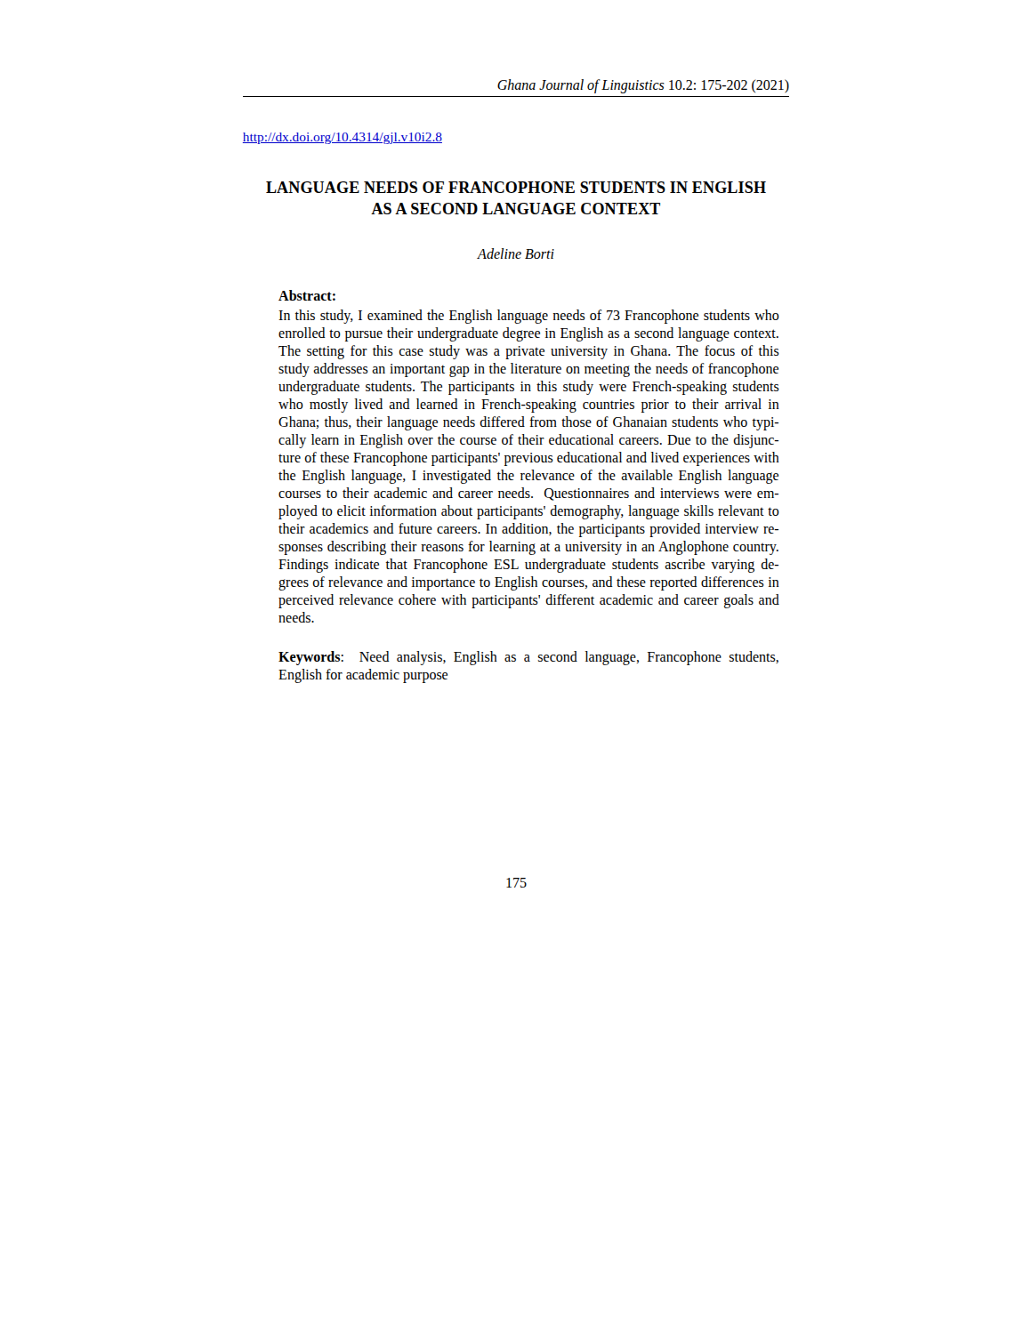Ghana Journal of Linguistics 10.2: 175-202 (2021)
http://dx.doi.org/10.4314/gjl.v10i2.8
Language Needs of Francophone Students in English
as a Second Language Context
Adeline Borti
Abstract:
In this study, I examined the English language needs of 73 Francophone students who enrolled to pursue their undergraduate degree in English as a second language context. The setting for this case study was a private university in Ghana. The focus of this study addresses an important gap in the literature on meeting the needs of francophone undergraduate students. The participants in this study were French-speaking students who mostly lived and learned in French-speaking countries prior to their arrival in Ghana; thus, their language needs differed from those of Ghanaian students who typically learn in English over the course of their educational careers. Due to the disjuncture of these Francophone participants' previous educational and lived experiences with the English language, I investigated the relevance of the available English language courses to their academic and career needs. Questionnaires and interviews were employed to elicit information about participants' demography, language skills relevant to their academics and future careers. In addition, the participants provided interview responses describing their reasons for learning at a university in an Anglophone country. Findings indicate that Francophone ESL undergraduate students ascribe varying degrees of relevance and importance to English courses, and these reported differences in perceived relevance cohere with participants' different academic and career goals and needs.
Keywords: Need analysis, English as a second language, Francophone students, English for academic purpose
175